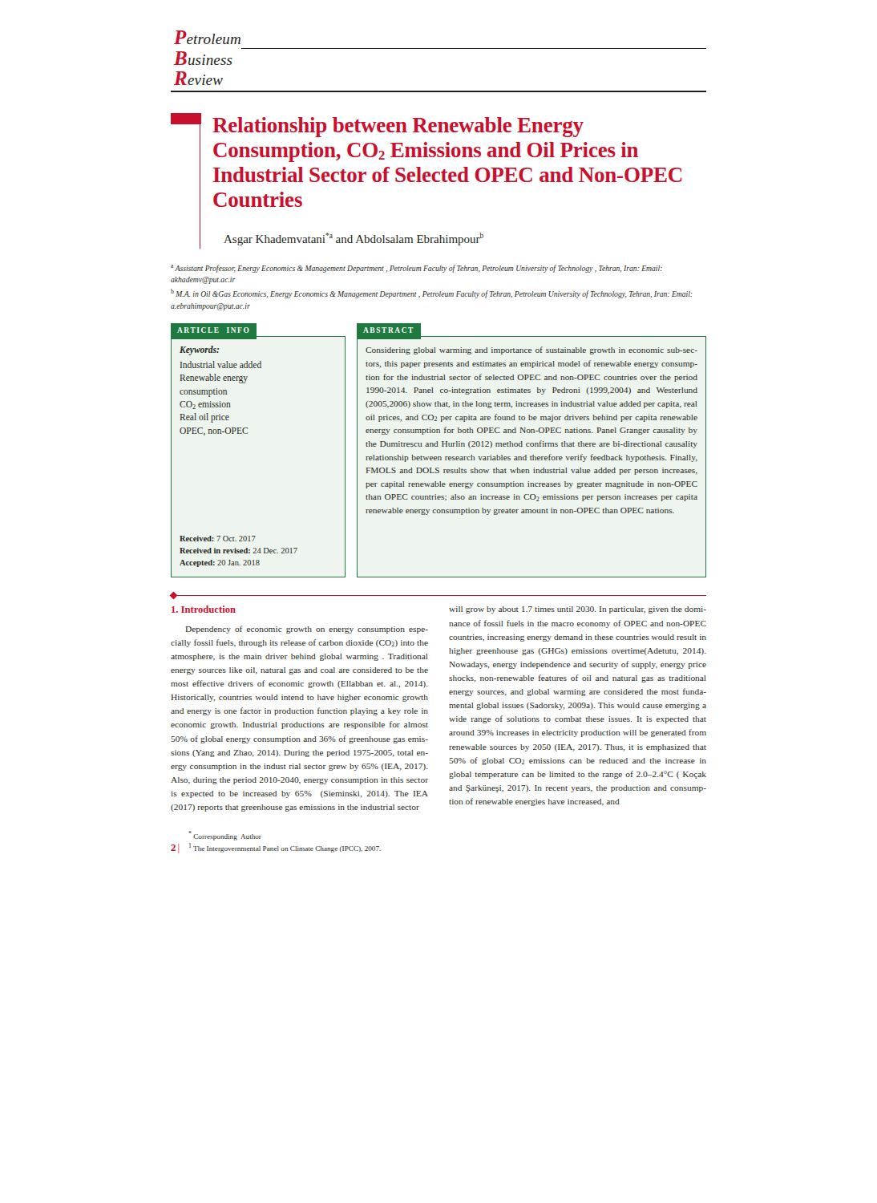Petroleum
Business
Review
Relationship between Renewable Energy Consumption, CO2 Emissions and Oil Prices in Industrial Sector of Selected OPEC and Non-OPEC Countries
Asgar Khademvatani*a and Abdolsalam Ebrahimpourb
a Assistant Professor, Energy Economics & Management Department , Petroleum Faculty of Tehran, Petroleum University of Technology , Tehran, Iran: Email: akhademv@put.ac.ir
b M.A. in Oil &Gas Economics, Energy Economics & Management Department , Petroleum Faculty of Tehran, Petroleum University of Technology, Tehran, Iran: Email: a.ebrahimpour@put.ac.ir
ARTICLE INFO
Keywords:
Industrial value added
Renewable energy
consumption
CO2 emission
Real oil price
OPEC, non-OPEC
Received: 7 Oct. 2017
Received in revised: 24 Dec. 2017
Accepted: 20 Jan. 2018
ABSTRACT
Considering global warming and importance of sustainable growth in economic sub-sectors, this paper presents and estimates an empirical model of renewable energy consumption for the industrial sector of selected OPEC and non-OPEC countries over the period 1990-2014. Panel co-integration estimates by Pedroni (1999,2004) and Westerlund (2005,2006) show that, in the long term, increases in industrial value added per capita, real oil prices, and CO2 per capita are found to be major drivers behind per capita renewable energy consumption for both OPEC and Non-OPEC nations. Panel Granger causality by the Dumitrescu and Hurlin (2012) method confirms that there are bi-directional causality relationship between research variables and therefore verify feedback hypothesis. Finally, FMOLS and DOLS results show that when industrial value added per person increases, per capital renewable energy consumption increases by greater magnitude in non-OPEC than OPEC countries; also an increase in CO2 emissions per person increases per capita renewable energy consumption by greater amount in non-OPEC than OPEC nations.
1. Introduction
Dependency of economic growth on energy consumption especially fossil fuels, through its release of carbon dioxide (CO2) into the atmosphere, is the main driver behind global warming . Traditional energy sources like oil, natural gas and coal are considered to be the most effective drivers of economic growth (Ellabban et. al., 2014). Historically, countries would intend to have higher economic growth and energy is one factor in production function playing a key role in economic growth. Industrial productions are responsible for almost 50% of global energy consumption and 36% of greenhouse gas emissions (Yang and Zhao, 2014). During the period 1975-2005, total energy consumption in the indust rial sector grew by 65% (IEA, 2017). Also, during the period 2010-2040, energy consumption in this sector is expected to be increased by 65% (Sieminski, 2014). The IEA (2017) reports that greenhouse gas emissions in the industrial sector
will grow by about 1.7 times until 2030. In particular, given the dominance of fossil fuels in the macro economy of OPEC and non-OPEC countries, increasing energy demand in these countries would result in higher greenhouse gas (GHGs) emissions overtime(Adetutu, 2014). Nowadays, energy independence and security of supply, energy price shocks, non-renewable features of oil and natural gas as traditional energy sources, and global warming are considered the most fundamental global issues (Sadorsky, 2009a). This would cause emerging a wide range of solutions to combat these issues. It is expected that around 39% increases in electricity production will be generated from renewable sources by 2050 (IEA, 2017). Thus, it is emphasized that 50% of global CO2 emissions can be reduced and the increase in global temperature can be limited to the range of 2.0–2.4°C ( Koçak and Şarküneşi, 2017). In recent years, the production and consumption of renewable energies have increased, and
* Corresponding Author
1 The Intergovernmental Panel on Climate Change (IPCC), 2007.
2|